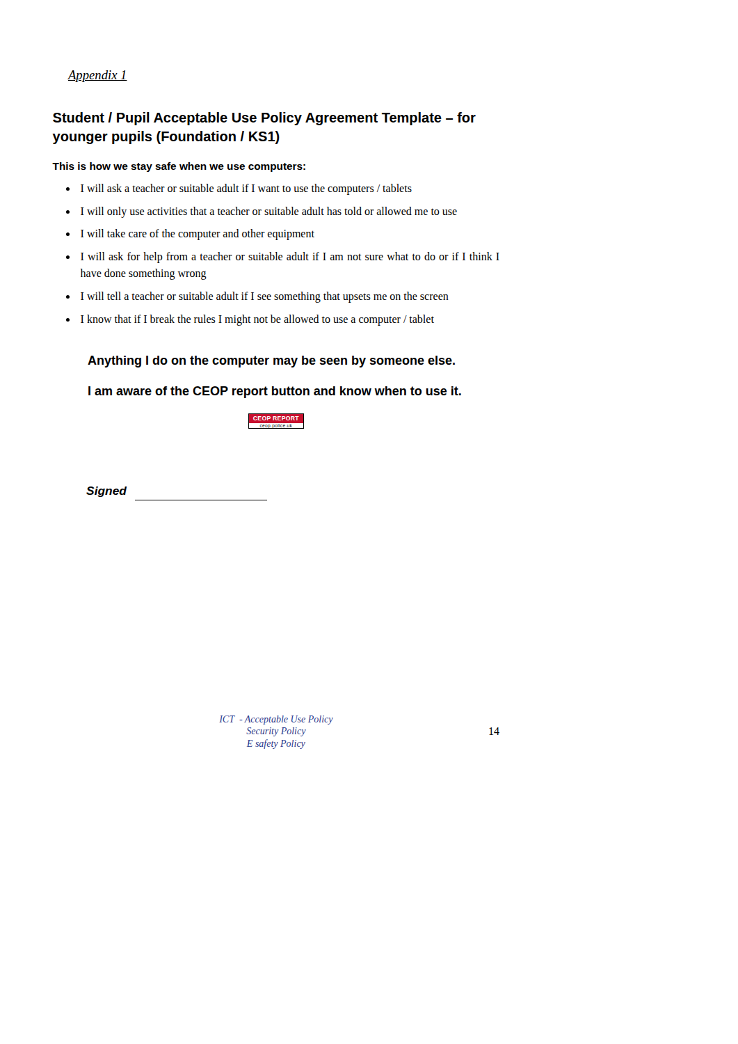Appendix 1
Student / Pupil Acceptable Use Policy Agreement Template – for younger pupils (Foundation / KS1)
This is how we stay safe when we use computers:
I will ask a teacher or suitable adult if I want to use the computers / tablets
I will only use activities that a teacher or suitable adult has told or allowed me to use
I will take care of the computer and other equipment
I will ask for help from a teacher or suitable adult if I am not sure what to do or if I think I have done something wrong
I will tell a teacher or suitable adult if I see something that upsets me on the screen
I know that if I break the rules I might not be allowed to use a computer / tablet
Anything I do on the computer may be seen by someone else.
I am aware of the CEOP report button and know when to use it.
CEOP REPORTceop.police.uk
Signed
ICT - Acceptable Use Policy
Security Policy
E safety Policy
14